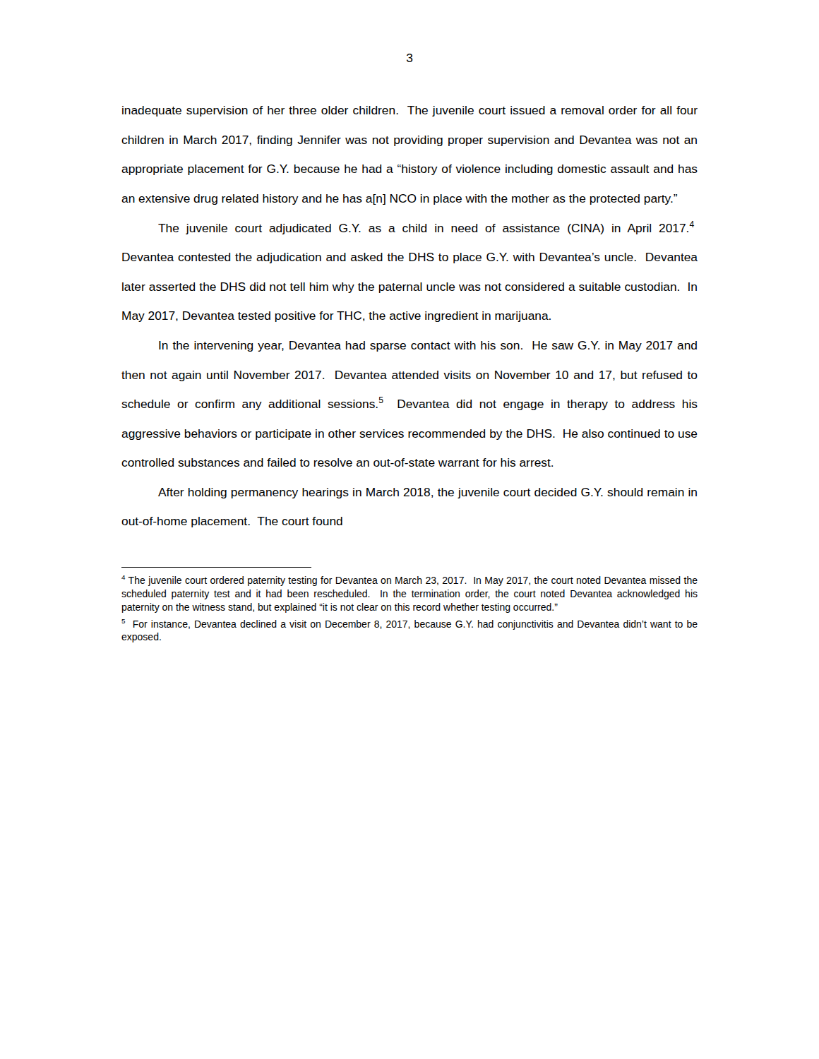3
inadequate supervision of her three older children. The juvenile court issued a removal order for all four children in March 2017, finding Jennifer was not providing proper supervision and Devantea was not an appropriate placement for G.Y. because he had a “history of violence including domestic assault and has an extensive drug related history and he has a[n] NCO in place with the mother as the protected party.”
The juvenile court adjudicated G.Y. as a child in need of assistance (CINA) in April 2017.4 Devantea contested the adjudication and asked the DHS to place G.Y. with Devantea’s uncle. Devantea later asserted the DHS did not tell him why the paternal uncle was not considered a suitable custodian. In May 2017, Devantea tested positive for THC, the active ingredient in marijuana.
In the intervening year, Devantea had sparse contact with his son. He saw G.Y. in May 2017 and then not again until November 2017. Devantea attended visits on November 10 and 17, but refused to schedule or confirm any additional sessions.5 Devantea did not engage in therapy to address his aggressive behaviors or participate in other services recommended by the DHS. He also continued to use controlled substances and failed to resolve an out-of-state warrant for his arrest.
After holding permanency hearings in March 2018, the juvenile court decided G.Y. should remain in out-of-home placement. The court found
4 The juvenile court ordered paternity testing for Devantea on March 23, 2017. In May 2017, the court noted Devantea missed the scheduled paternity test and it had been rescheduled. In the termination order, the court noted Devantea acknowledged his paternity on the witness stand, but explained “it is not clear on this record whether testing occurred.”
5 For instance, Devantea declined a visit on December 8, 2017, because G.Y. had conjunctivitis and Devantea didn’t want to be exposed.